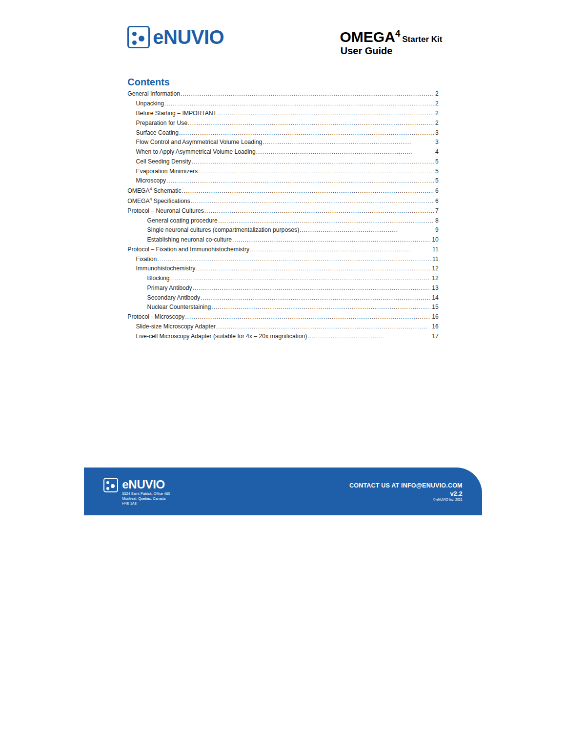eNUVIO
OMEGA4Starter Kit
User Guide
Contents
General Information................................................................................................................................. 2
Unpacking......................................................................................................................................... 2
Before Starting – IMPORTANT....................................................................................................... 2
Preparation for Use....................................................................................................................... 2
Surface Coating.............................................................................................................................. 3
Flow Control and Asymmetrical Volume Loading....................................................................... 3
When to Apply Asymmetrical Volume Loading........................................................................... 4
Cell Seeding Density....................................................................................................................... 5
Evaporation Minimizers................................................................................................................ 5
Microscopy....................................................................................................................................... 5
OMEGA4 Schematic................................................................................................................................. 6
OMEGA4 Specifications........................................................................................................................... 6
Protocol – Neuronal Cultures................................................................................................................. 7
General coating procedure............................................................................................................. 8
Single neuronal cultures (compartmentalization purposes)............................................... 9
Establishing neuronal co-culture................................................................................................. 10
Protocol – Fixation and Immunohistochemistry............................................................................. 11
Fixation............................................................................................................................................. 11
Immunohistochemistry................................................................................................................. 12
Blocking............................................................................................................................................. 12
Primary Antibody............................................................................................................................. 13
Secondary Antibody......................................................................................................................... 14
Nuclear Counterstaining................................................................................................................. 15
Protocol - Microscopy................................................................................................................................. 16
Slide-size Microscopy Adapter..................................................................................................... 16
Live-cell Microscopy Adapter (suitable for 4x – 20x magnification)..................................... 17
eNUVIO
5524 Saint-Patrick, Office 460
Montreal, Quebec, Canada
H4E 1A8
CONTACT US AT INFO@ENUVIO.COM
v2.2
© eNUVIO Inc, 2021